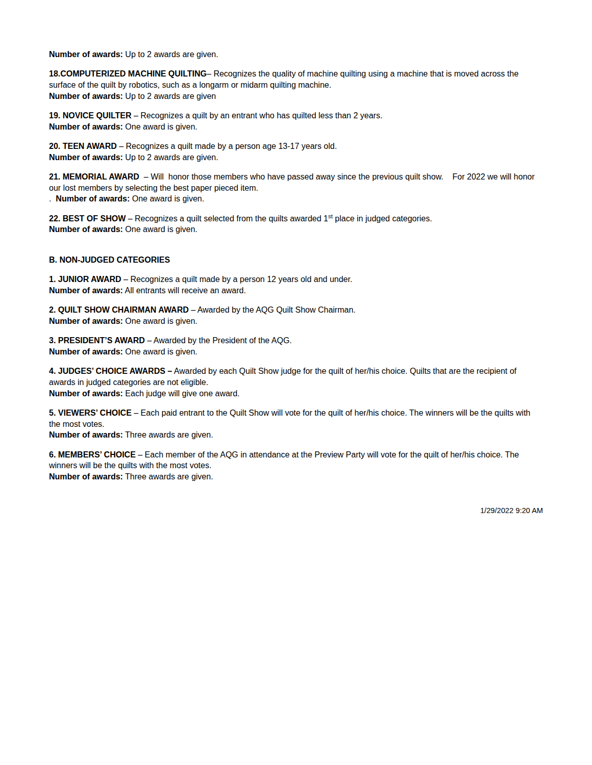Number of awards: Up to 2 awards are given.
18.COMPUTERIZED MACHINE QUILTING– Recognizes the quality of machine quilting using a machine that is moved across the surface of the quilt by robotics, such as a longarm or midarm quilting machine.
Number of awards: Up to 2 awards are given
19. NOVICE QUILTER – Recognizes a quilt by an entrant who has quilted less than 2 years.
Number of awards: One award is given.
20. TEEN AWARD – Recognizes a quilt made by a person age 13-17 years old.
Number of awards: Up to 2 awards are given.
21. MEMORIAL AWARD – Will honor those members who have passed away since the previous quilt show. For 2022 we will honor our lost members by selecting the best paper pieced item.
. Number of awards: One award is given.
22. BEST OF SHOW – Recognizes a quilt selected from the quilts awarded 1st place in judged categories.
Number of awards: One award is given.
B. NON-JUDGED CATEGORIES
1. JUNIOR AWARD – Recognizes a quilt made by a person 12 years old and under.
Number of awards: All entrants will receive an award.
2. QUILT SHOW CHAIRMAN AWARD – Awarded by the AQG Quilt Show Chairman.
Number of awards: One award is given.
3. PRESIDENT’S AWARD – Awarded by the President of the AQG.
Number of awards: One award is given.
4. JUDGES’ CHOICE AWARDS – Awarded by each Quilt Show judge for the quilt of her/his choice. Quilts that are the recipient of awards in judged categories are not eligible.
Number of awards: Each judge will give one award.
5. VIEWERS’ CHOICE – Each paid entrant to the Quilt Show will vote for the quilt of her/his choice. The winners will be the quilts with the most votes.
Number of awards: Three awards are given.
6. MEMBERS’ CHOICE – Each member of the AQG in attendance at the Preview Party will vote for the quilt of her/his choice. The winners will be the quilts with the most votes.
Number of awards: Three awards are given.
1/29/2022 9:20 AM